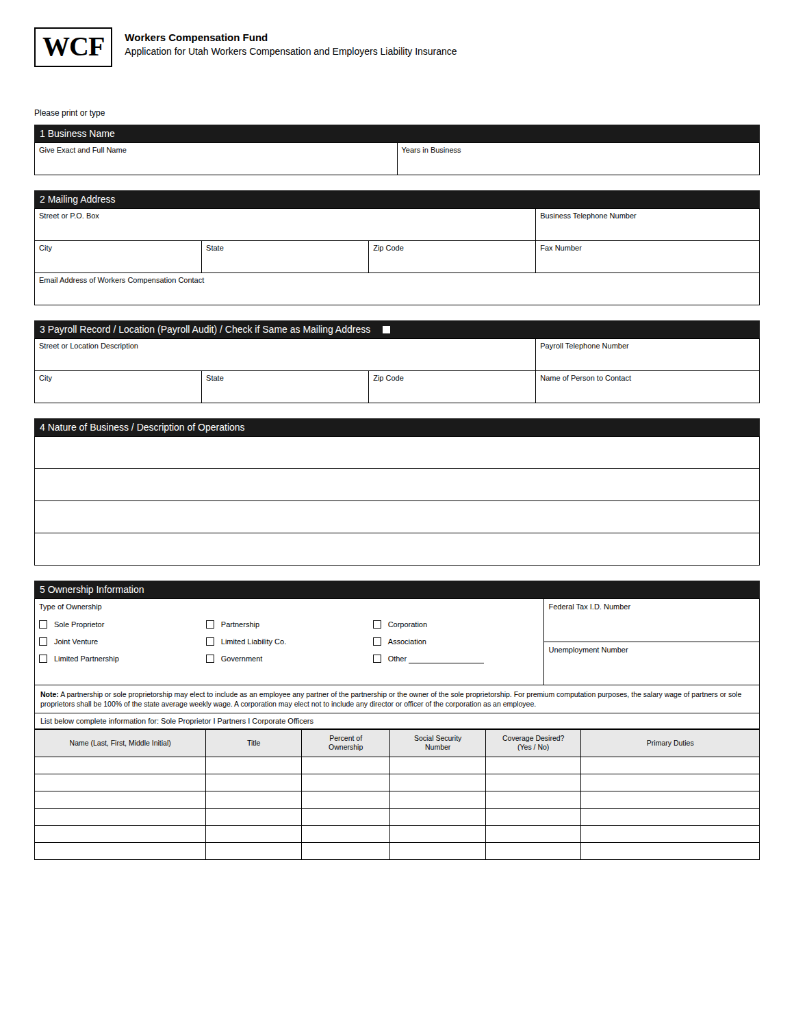WCF
Workers Compensation Fund
Application for Utah Workers Compensation and Employers Liability Insurance
Please print or type
1 Business Name
| Give Exact and Full Name | Years in Business |
2 Mailing Address
| Street or P.O. Box | Business Telephone Number |
| City | State | Zip Code | Fax Number |
| Email Address of Workers Compensation Contact |
3 Payroll Record / Location (Payroll Audit) / Check if Same as Mailing Address
| Street or Location Description | Payroll Telephone Number |
| City | State | Zip Code | Name of Person to Contact |
4 Nature of Business / Description of Operations
5 Ownership Information
| Type of Ownership / Sole Proprietor / Partnership / Corporation / / Joint Venture / Limited Liability Co. / Association / / Limited Partnership / Government / Other / | / Federal Tax I.D. Number / / Unemployment Number / |
Note: A partnership or sole proprietorship may elect to include as an employee any partner of the partnership or the owner of the sole proprietorship. For premium computation purposes, the salary wage of partners or sole proprietors shall be 100% of the state average weekly wage. A corporation may elect not to include any director or officer of the corporation as an employee.
List below complete information for: Sole Proprietor I Partners I Corporate Officers
| Name (Last, First, Middle Initial) | Title | Percent of Ownership | Social Security Number | Coverage Desired? (Yes / No) | Primary Duties |
| --- | --- | --- | --- | --- | --- |